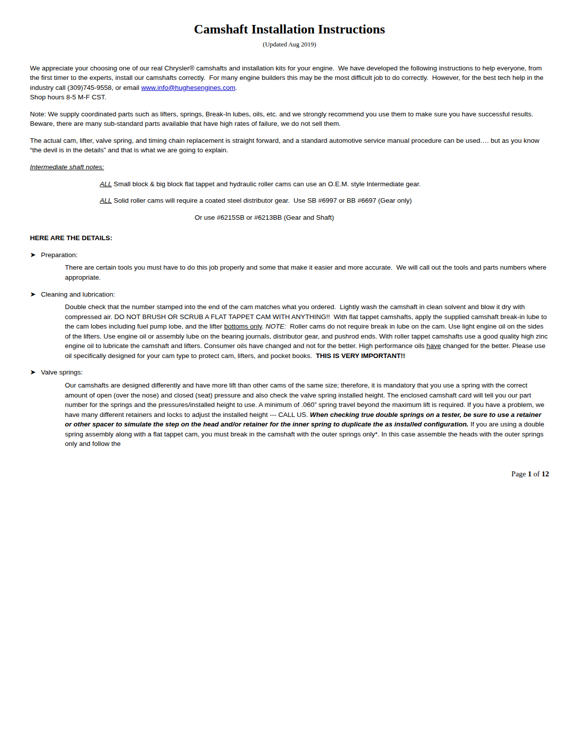Camshaft Installation Instructions
(Updated Aug 2019)
We appreciate your choosing one of our real Chrysler® camshafts and installation kits for your engine. We have developed the following instructions to help everyone, from the first timer to the experts, install our camshafts correctly. For many engine builders this may be the most difficult job to do correctly. However, for the best tech help in the industry call (309)745-9558, or email www.info@hughesengines.com.
Shop hours 8-5 M-F CST.
Note: We supply coordinated parts such as lifters, springs, Break-In lubes, oils, etc. and we strongly recommend you use them to make sure you have successful results. Beware, there are many sub-standard parts available that have high rates of failure, we do not sell them.
The actual cam, lifter, valve spring, and timing chain replacement is straight forward, and a standard automotive service manual procedure can be used…. but as you know “the devil is in the details” and that is what we are going to explain.
Intermediate shaft notes:
ALL Small block & big block flat tappet and hydraulic roller cams can use an O.E.M. style Intermediate gear.
ALL Solid roller cams will require a coated steel distributor gear. Use SB #6997 or BB #6697 (Gear only)
Or use #6215SB or #6213BB (Gear and Shaft)
HERE ARE THE DETAILS:
Preparation:
There are certain tools you must have to do this job properly and some that make it easier and more accurate. We will call out the tools and parts numbers where appropriate.
Cleaning and lubrication:
Double check that the number stamped into the end of the cam matches what you ordered. Lightly wash the camshaft in clean solvent and blow it dry with compressed air. DO NOT BRUSH OR SCRUB A FLAT TAPPET CAM WITH ANYTHING!! With flat tappet camshafts, apply the supplied camshaft break-in lube to the cam lobes including fuel pump lobe, and the lifter bottoms only. NOTE: Roller cams do not require break in lube on the cam. Use light engine oil on the sides of the lifters. Use engine oil or assembly lube on the bearing journals, distributor gear, and pushrod ends. With roller tappet camshafts use a good quality high zinc engine oil to lubricate the camshaft and lifters. Consumer oils have changed and not for the better. High performance oils have changed for the better. Please use oil specifically designed for your cam type to protect cam, lifters, and pocket books. THIS IS VERY IMPORTANT!!
Valve springs:
Our camshafts are designed differently and have more lift than other cams of the same size; therefore, it is mandatory that you use a spring with the correct amount of open (over the nose) and closed (seat) pressure and also check the valve spring installed height. The enclosed camshaft card will tell you our part number for the springs and the pressures/installed height to use. A minimum of .060” spring travel beyond the maximum lift is required. If you have a problem, we have many different retainers and locks to adjust the installed height --- CALL US. When checking true double springs on a tester, be sure to use a retainer or other spacer to simulate the step on the head and/or retainer for the inner spring to duplicate the as installed configuration. If you are using a double spring assembly along with a flat tappet cam, you must break in the camshaft with the outer springs only*. In this case assemble the heads with the outer springs only and follow the
Page 1 of 12